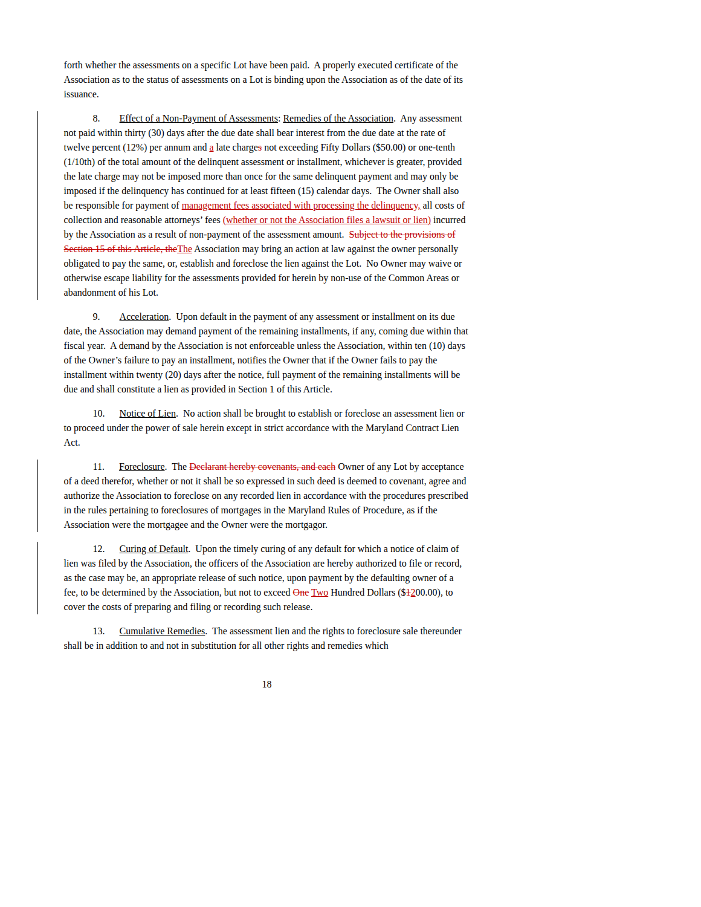forth whether the assessments on a specific Lot have been paid. A properly executed certificate of the Association as to the status of assessments on a Lot is binding upon the Association as of the date of its issuance.
8. Effect of a Non-Payment of Assessments: Remedies of the Association. Any assessment not paid within thirty (30) days after the due date shall bear interest from the due date at the rate of twelve percent (12%) per annum and a late charges not exceeding Fifty Dollars ($50.00) or one-tenth (1/10th) of the total amount of the delinquent assessment or installment, whichever is greater, provided the late charge may not be imposed more than once for the same delinquent payment and may only be imposed if the delinquency has continued for at least fifteen (15) calendar days. The Owner shall also be responsible for payment of management fees associated with processing the delinquency, all costs of collection and reasonable attorneys’ fees (whether or not the Association files a lawsuit or lien) incurred by the Association as a result of non-payment of the assessment amount. Subject to the provisions of Section 15 of this Article, the The Association may bring an action at law against the owner personally obligated to pay the same, or, establish and foreclose the lien against the Lot. No Owner may waive or otherwise escape liability for the assessments provided for herein by non-use of the Common Areas or abandonment of his Lot.
9. Acceleration. Upon default in the payment of any assessment or installment on its due date, the Association may demand payment of the remaining installments, if any, coming due within that fiscal year. A demand by the Association is not enforceable unless the Association, within ten (10) days of the Owner’s failure to pay an installment, notifies the Owner that if the Owner fails to pay the installment within twenty (20) days after the notice, full payment of the remaining installments will be due and shall constitute a lien as provided in Section 1 of this Article.
10. Notice of Lien. No action shall be brought to establish or foreclose an assessment lien or to proceed under the power of sale herein except in strict accordance with the Maryland Contract Lien Act.
11. Foreclosure. The Declarant hereby covenants, and each Owner of any Lot by acceptance of a deed therefor, whether or not it shall be so expressed in such deed is deemed to covenant, agree and authorize the Association to foreclose on any recorded lien in accordance with the procedures prescribed in the rules pertaining to foreclosures of mortgages in the Maryland Rules of Procedure, as if the Association were the mortgagee and the Owner were the mortgagor.
12. Curing of Default. Upon the timely curing of any default for which a notice of claim of lien was filed by the Association, the officers of the Association are hereby authorized to file or record, as the case may be, an appropriate release of such notice, upon payment by the defaulting owner of a fee, to be determined by the Association, but not to exceed One Two Hundred Dollars ($1200.00), to cover the costs of preparing and filing or recording such release.
13. Cumulative Remedies. The assessment lien and the rights to foreclosure sale thereunder shall be in addition to and not in substitution for all other rights and remedies which
18